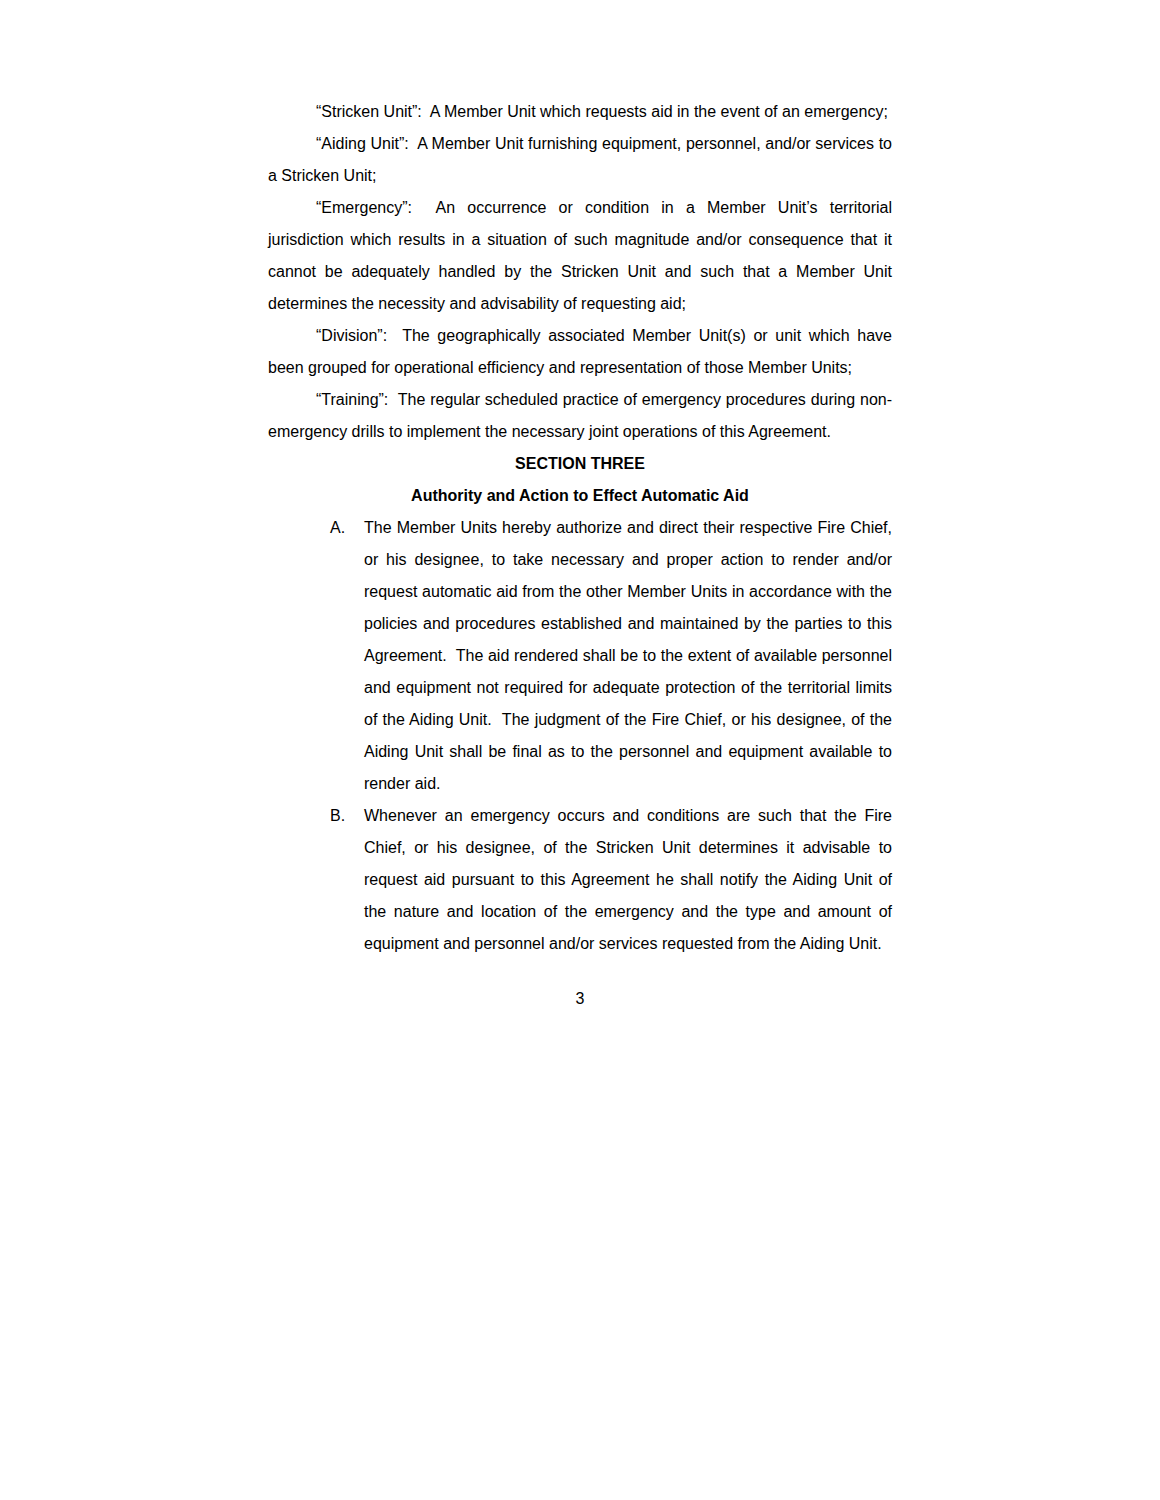“Stricken Unit”: A Member Unit which requests aid in the event of an emergency;
“Aiding Unit”: A Member Unit furnishing equipment, personnel, and/or services to a Stricken Unit;
“Emergency”: An occurrence or condition in a Member Unit’s territorial jurisdiction which results in a situation of such magnitude and/or consequence that it cannot be adequately handled by the Stricken Unit and such that a Member Unit determines the necessity and advisability of requesting aid;
“Division”: The geographically associated Member Unit(s) or unit which have been grouped for operational efficiency and representation of those Member Units;
“Training”: The regular scheduled practice of emergency procedures during non-emergency drills to implement the necessary joint operations of this Agreement.
SECTION THREE
Authority and Action to Effect Automatic Aid
The Member Units hereby authorize and direct their respective Fire Chief, or his designee, to take necessary and proper action to render and/or request automatic aid from the other Member Units in accordance with the policies and procedures established and maintained by the parties to this Agreement. The aid rendered shall be to the extent of available personnel and equipment not required for adequate protection of the territorial limits of the Aiding Unit. The judgment of the Fire Chief, or his designee, of the Aiding Unit shall be final as to the personnel and equipment available to render aid.
Whenever an emergency occurs and conditions are such that the Fire Chief, or his designee, of the Stricken Unit determines it advisable to request aid pursuant to this Agreement he shall notify the Aiding Unit of the nature and location of the emergency and the type and amount of equipment and personnel and/or services requested from the Aiding Unit.
3